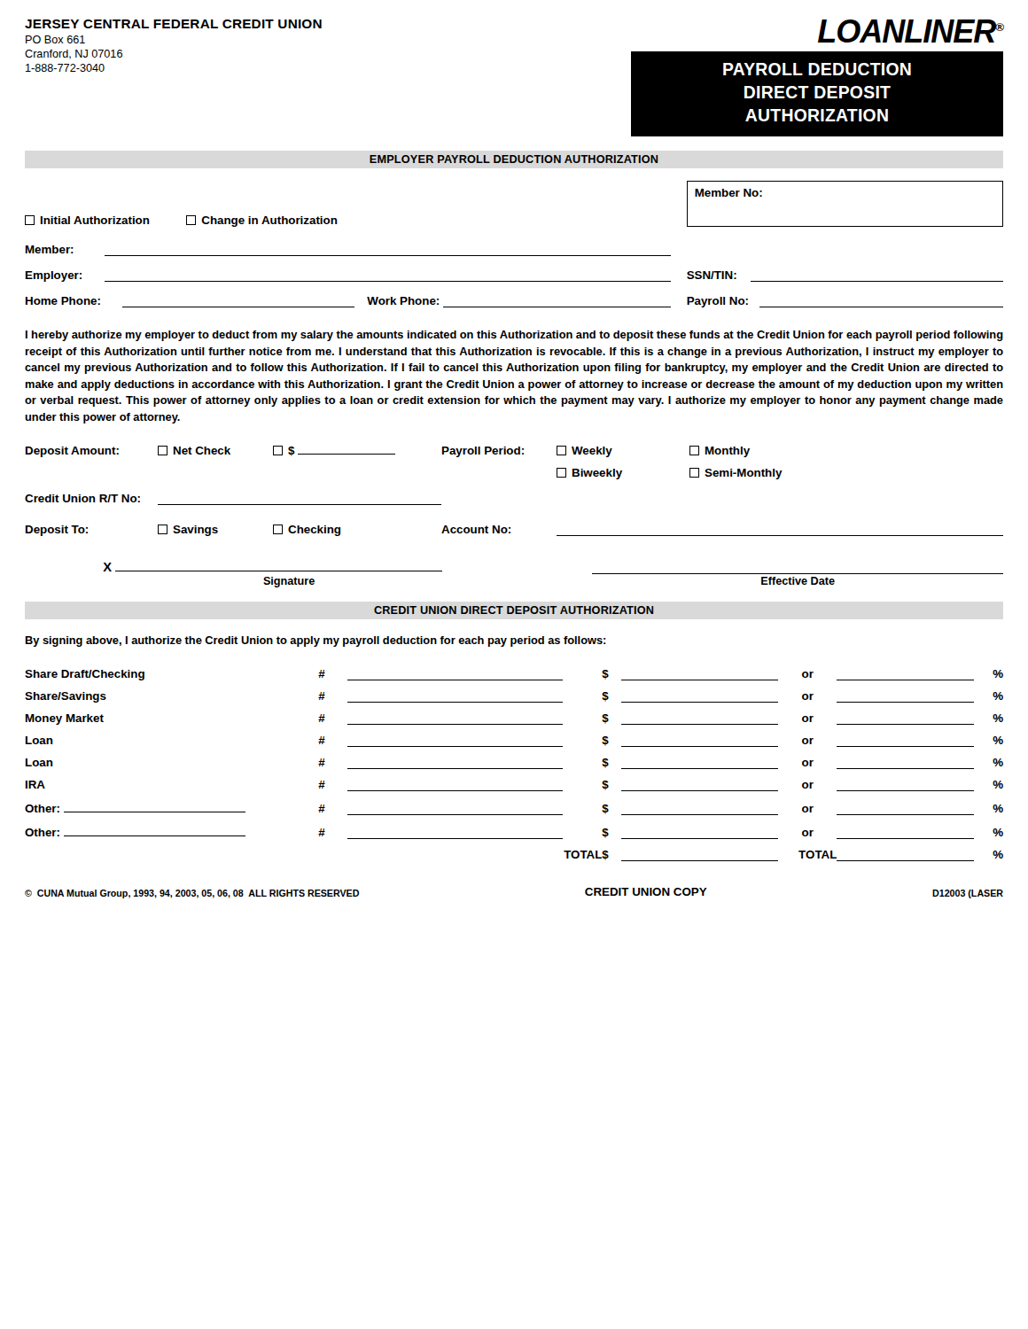JERSEY CENTRAL FEDERAL CREDIT UNION
PO Box 661
Cranford, NJ 07016
1-888-772-3040
LOANLINER®
PAYROLL DEDUCTION
DIRECT DEPOSIT
AUTHORIZATION
EMPLOYER PAYROLL DEDUCTION AUTHORIZATION
| Initial Authorization Change in Authorization | Member No: |
| / Member: / / | |
| / Employer: / / | / SSN/TIN: / / |
| / Home Phone: / / Work Phone: / / | / Payroll No: / / |
I hereby authorize my employer to deduct from my salary the amounts indicated on this Authorization and to deposit these funds at the Credit Union for each payroll period following receipt of this Authorization until further notice from me. I understand that this Authorization is revocable. If this is a change in a previous Authorization, I instruct my employer to cancel my previous Authorization and to follow this Authorization. If I fail to cancel this Authorization upon filing for bankruptcy, my employer and the Credit Union are directed to make and apply deductions in accordance with this Authorization. I grant the Credit Union a power of attorney to increase or decrease the amount of my deduction upon my written or verbal request. This power of attorney only applies to a loan or credit extension for which the payment may vary. I authorize my employer to honor any payment change made under this power of attorney.
| Deposit Amount: | Net Check | $ | Payroll Period: | Weekly | Monthly |
| | | | | Biweekly | Semi-Monthly |
| Credit Union R/T No: | | |
| Deposit To: | Savings | Checking | Account No: | |
| | X | | |
| | Signature | | Effective Date |
CREDIT UNION DIRECT DEPOSIT AUTHORIZATION
By signing above, I authorize the Credit Union to apply my payroll deduction for each pay period as follows:
| Share Draft/Checking | # | | | $ | | or | | % |
| Share/Savings | # | | | $ | | or | | % |
| Money Market | # | | | $ | | or | | % |
| Loan | # | | | $ | | or | | % |
| Loan | # | | | $ | | or | | % |
| IRA | # | | | $ | | or | | % |
| Other: | # | | | $ | | or | | % |
| Other: | # | | | $ | | or | | % |
| | | TOTAL | $ | | TOTAL | | % |
© CUNA Mutual Group, 1993, 94, 2003, 05, 06, 08 ALL RIGHTS RESERVED
CREDIT UNION COPY
D12003 (LASER